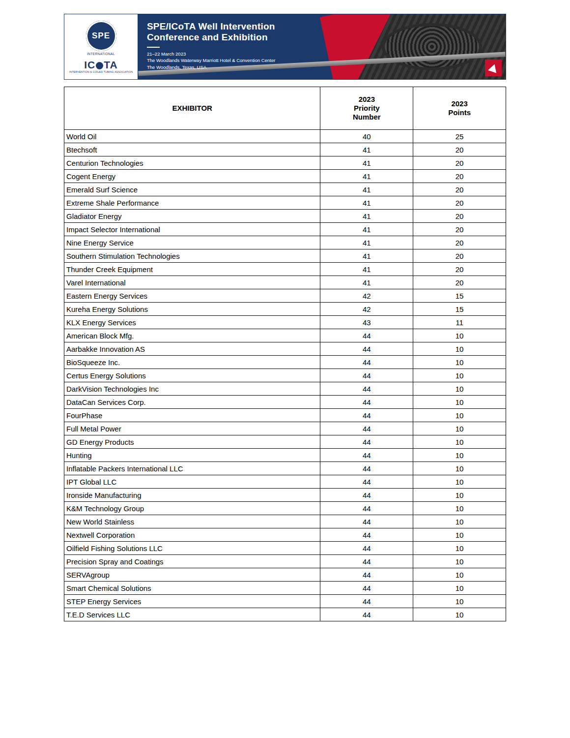SPE
International
IC TA
Intervention & Coiled Tubing Association
SPE/ICoTA Well Intervention
Conference and Exhibition
21–22 March 2023
The Woodlands Waterway Marriott Hotel & Convention Center
The Woodlands, Texas, USA
| EXHIBITOR | 2023 Priority Number | 2023 Points |
| --- | --- | --- |
| World Oil | 40 | 25 |
| Btechsoft | 41 | 20 |
| Centurion Technologies | 41 | 20 |
| Cogent Energy | 41 | 20 |
| Emerald Surf Science | 41 | 20 |
| Extreme Shale Performance | 41 | 20 |
| Gladiator Energy | 41 | 20 |
| Impact Selector International | 41 | 20 |
| Nine Energy Service | 41 | 20 |
| Southern Stimulation Technologies | 41 | 20 |
| Thunder Creek Equipment | 41 | 20 |
| Varel International | 41 | 20 |
| Eastern Energy Services | 42 | 15 |
| Kureha Energy Solutions | 42 | 15 |
| KLX Energy Services | 43 | 11 |
| American Block Mfg. | 44 | 10 |
| Aarbakke Innovation AS | 44 | 10 |
| BioSqueeze Inc. | 44 | 10 |
| Certus Energy Solutions | 44 | 10 |
| DarkVision Technologies Inc | 44 | 10 |
| DataCan Services Corp. | 44 | 10 |
| FourPhase | 44 | 10 |
| Full Metal Power | 44 | 10 |
| GD Energy Products | 44 | 10 |
| Hunting | 44 | 10 |
| Inflatable Packers International LLC | 44 | 10 |
| IPT Global LLC | 44 | 10 |
| Ironside Manufacturing | 44 | 10 |
| K&M Technology Group | 44 | 10 |
| New World Stainless | 44 | 10 |
| Nextwell Corporation | 44 | 10 |
| Oilfield Fishing Solutions LLC | 44 | 10 |
| Precision Spray and Coatings | 44 | 10 |
| SERVAgroup | 44 | 10 |
| Smart Chemical Solutions | 44 | 10 |
| STEP Energy Services | 44 | 10 |
| T.E.D Services LLC | 44 | 10 |